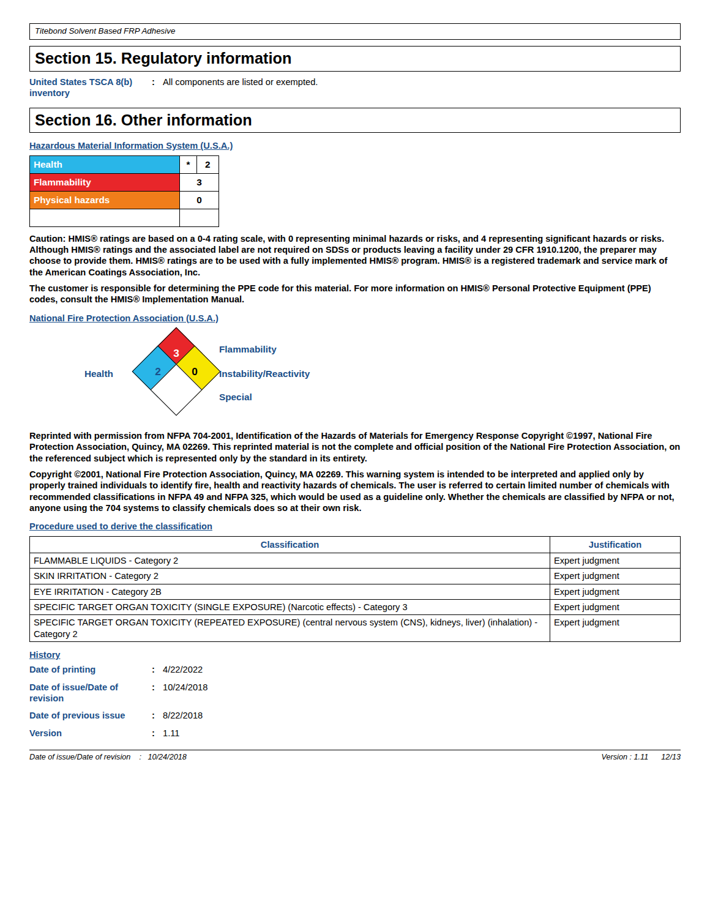Titebond Solvent Based FRP Adhesive
Section 15. Regulatory information
United States TSCA 8(b) inventory
:
All components are listed or exempted.
Section 16. Other information
Hazardous Material Information System (U.S.A.)
| Health | * | 2 |
| Flammability | 3 |
| Physical hazards | 0 |
Caution: HMIS® ratings are based on a 0-4 rating scale, with 0 representing minimal hazards or risks, and 4 representing significant hazards or risks. Although HMIS® ratings and the associated label are not required on SDSs or products leaving a facility under 29 CFR 1910.1200, the preparer may choose to provide them. HMIS® ratings are to be used with a fully implemented HMIS® program. HMIS® is a registered trademark and service mark of the American Coatings Association, Inc.
The customer is responsible for determining the PPE code for this material. For more information on HMIS® Personal Protective Equipment (PPE) codes, consult the HMIS® Implementation Manual.
National Fire Protection Association (U.S.A.)
3
2
0
Flammability
Health
Instability/Reactivity
Special
Reprinted with permission from NFPA 704-2001, Identification of the Hazards of Materials for Emergency Response Copyright ©1997, National Fire Protection Association, Quincy, MA 02269. This reprinted material is not the complete and official position of the National Fire Protection Association, on the referenced subject which is represented only by the standard in its entirety.
Copyright ©2001, National Fire Protection Association, Quincy, MA 02269. This warning system is intended to be interpreted and applied only by properly trained individuals to identify fire, health and reactivity hazards of chemicals. The user is referred to certain limited number of chemicals with recommended classifications in NFPA 49 and NFPA 325, which would be used as a guideline only. Whether the chemicals are classified by NFPA or not, anyone using the 704 systems to classify chemicals does so at their own risk.
Procedure used to derive the classification
| Classification | Justification |
| --- | --- |
| FLAMMABLE LIQUIDS - Category 2 | Expert judgment |
| SKIN IRRITATION - Category 2 | Expert judgment |
| EYE IRRITATION - Category 2B | Expert judgment |
| SPECIFIC TARGET ORGAN TOXICITY (SINGLE EXPOSURE) (Narcotic effects) - Category 3 | Expert judgment |
| SPECIFIC TARGET ORGAN TOXICITY (REPEATED EXPOSURE) (central nervous system (CNS), kidneys, liver) (inhalation) - Category 2 | Expert judgment |
History
Date of printing
:
4/22/2022
Date of issue/Date of revision
:
10/24/2018
Date of previous issue
:
8/22/2018
Version
:
1.11
Date of issue/Date of revision : 10/24/2018
Version : 1.11 12/13